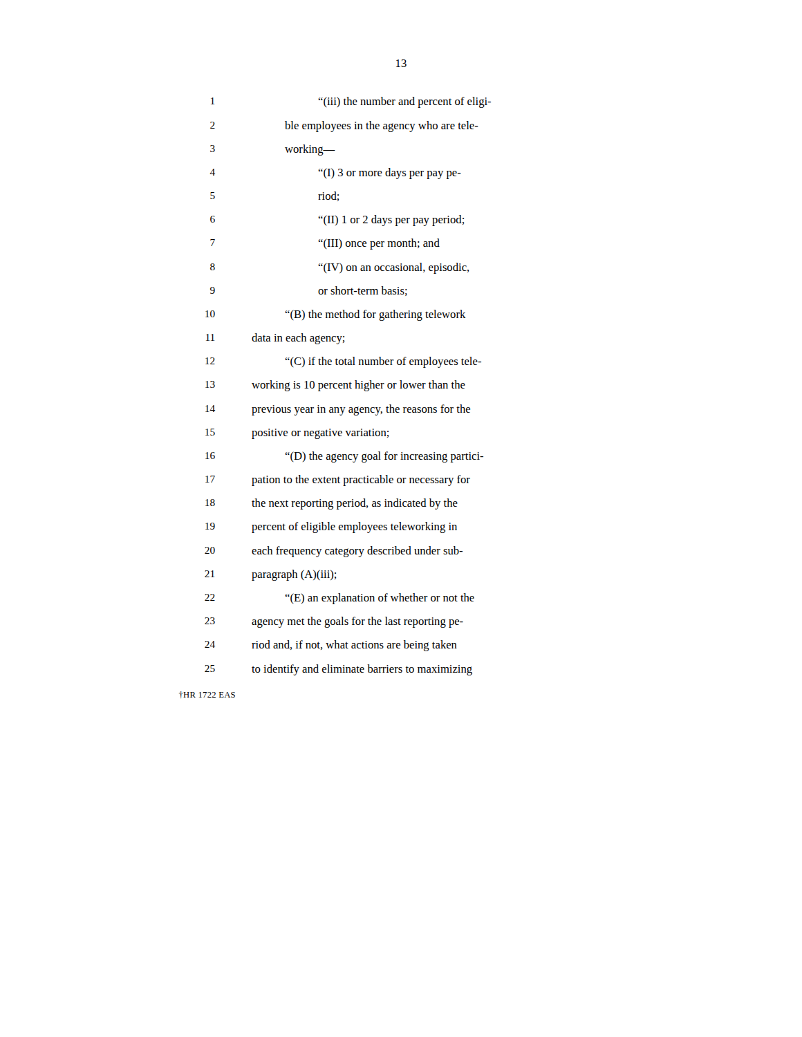13
| 1 | “(iii) the number and percent of eligi- |
| 2 | ble employees in the agency who are tele- |
| 3 | working— |
| 4 | “(I) 3 or more days per pay pe- |
| 5 | riod; |
| 6 | “(II) 1 or 2 days per pay period; |
| 7 | “(III) once per month; and |
| 8 | “(IV) on an occasional, episodic, |
| 9 | or short-term basis; |
| 10 | “(B) the method for gathering telework |
| 11 | data in each agency; |
| 12 | “(C) if the total number of employees tele- |
| 13 | working is 10 percent higher or lower than the |
| 14 | previous year in any agency, the reasons for the |
| 15 | positive or negative variation; |
| 16 | “(D) the agency goal for increasing partici- |
| 17 | pation to the extent practicable or necessary for |
| 18 | the next reporting period, as indicated by the |
| 19 | percent of eligible employees teleworking in |
| 20 | each frequency category described under sub- |
| 21 | paragraph (A)(iii); |
| 22 | “(E) an explanation of whether or not the |
| 23 | agency met the goals for the last reporting pe- |
| 24 | riod and, if not, what actions are being taken |
| 25 | to identify and eliminate barriers to maximizing |
†HR 1722 EAS